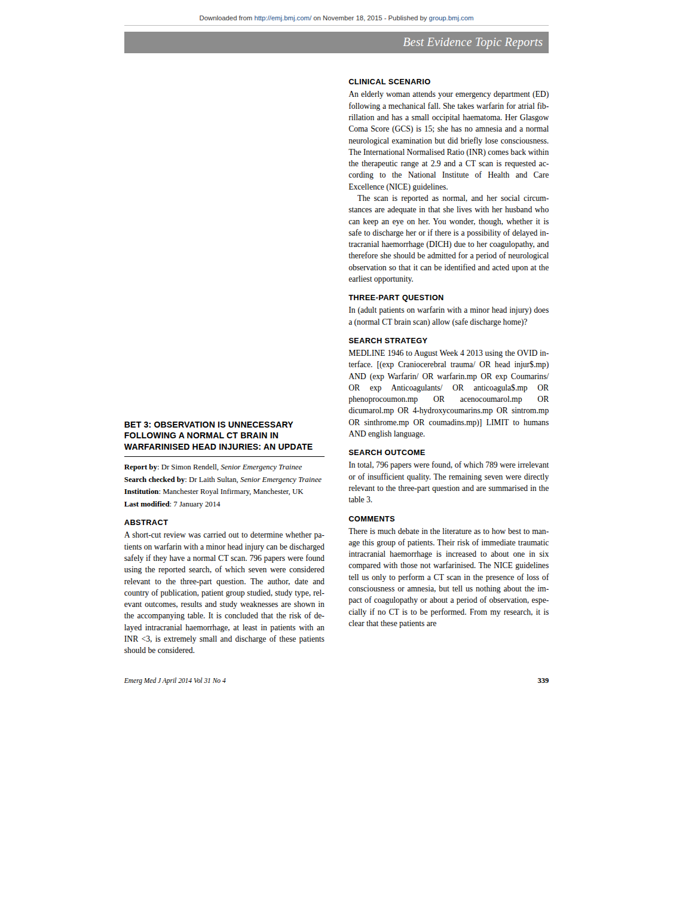Downloaded from http://emj.bmj.com/ on November 18, 2015 - Published by group.bmj.com
Best Evidence Topic Reports
BET 3: OBSERVATION IS UNNECESSARY FOLLOWING A NORMAL CT BRAIN IN WARFARINISED HEAD INJURIES: AN UPDATE
Report by: Dr Simon Rendell, Senior Emergency Trainee
Search checked by: Dr Laith Sultan, Senior Emergency Trainee
Institution: Manchester Royal Infirmary, Manchester, UK
Last modified: 7 January 2014
ABSTRACT
A short-cut review was carried out to determine whether patients on warfarin with a minor head injury can be discharged safely if they have a normal CT scan. 796 papers were found using the reported search, of which seven were considered relevant to the three-part question. The author, date and country of publication, patient group studied, study type, relevant outcomes, results and study weaknesses are shown in the accompanying table. It is concluded that the risk of delayed intracranial haemorrhage, at least in patients with an INR <3, is extremely small and discharge of these patients should be considered.
CLINICAL SCENARIO
An elderly woman attends your emergency department (ED) following a mechanical fall. She takes warfarin for atrial fibrillation and has a small occipital haematoma. Her Glasgow Coma Score (GCS) is 15; she has no amnesia and a normal neurological examination but did briefly lose consciousness. The International Normalised Ratio (INR) comes back within the therapeutic range at 2.9 and a CT scan is requested according to the National Institute of Health and Care Excellence (NICE) guidelines.
The scan is reported as normal, and her social circumstances are adequate in that she lives with her husband who can keep an eye on her. You wonder, though, whether it is safe to discharge her or if there is a possibility of delayed intracranial haemorrhage (DICH) due to her coagulopathy, and therefore she should be admitted for a period of neurological observation so that it can be identified and acted upon at the earliest opportunity.
THREE-PART QUESTION
In (adult patients on warfarin with a minor head injury) does a (normal CT brain scan) allow (safe discharge home)?
SEARCH STRATEGY
MEDLINE 1946 to August Week 4 2013 using the OVID interface. [(exp Craniocerebral trauma/ OR head injur$.mp) AND (exp Warfarin/ OR warfarin.mp OR exp Coumarins/ OR exp Anticoagulants/ OR anticoagula$.mp OR phenoprocoumon.mp OR acenocoumarol.mp OR dicumarol.mp OR 4-hydroxycoumarins.mp OR sintrom.mp OR sinthrome.mp OR coumadins.mp)] LIMIT to humans AND english language.
SEARCH OUTCOME
In total, 796 papers were found, of which 789 were irrelevant or of insufficient quality. The remaining seven were directly relevant to the three-part question and are summarised in the table 3.
COMMENTS
There is much debate in the literature as to how best to manage this group of patients. Their risk of immediate traumatic intracranial haemorrhage is increased to about one in six compared with those not warfarinised. The NICE guidelines tell us only to perform a CT scan in the presence of loss of consciousness or amnesia, but tell us nothing about the impact of coagulopathy or about a period of observation, especially if no CT is to be performed. From my research, it is clear that these patients are
Emerg Med J April 2014 Vol 31 No 4
339